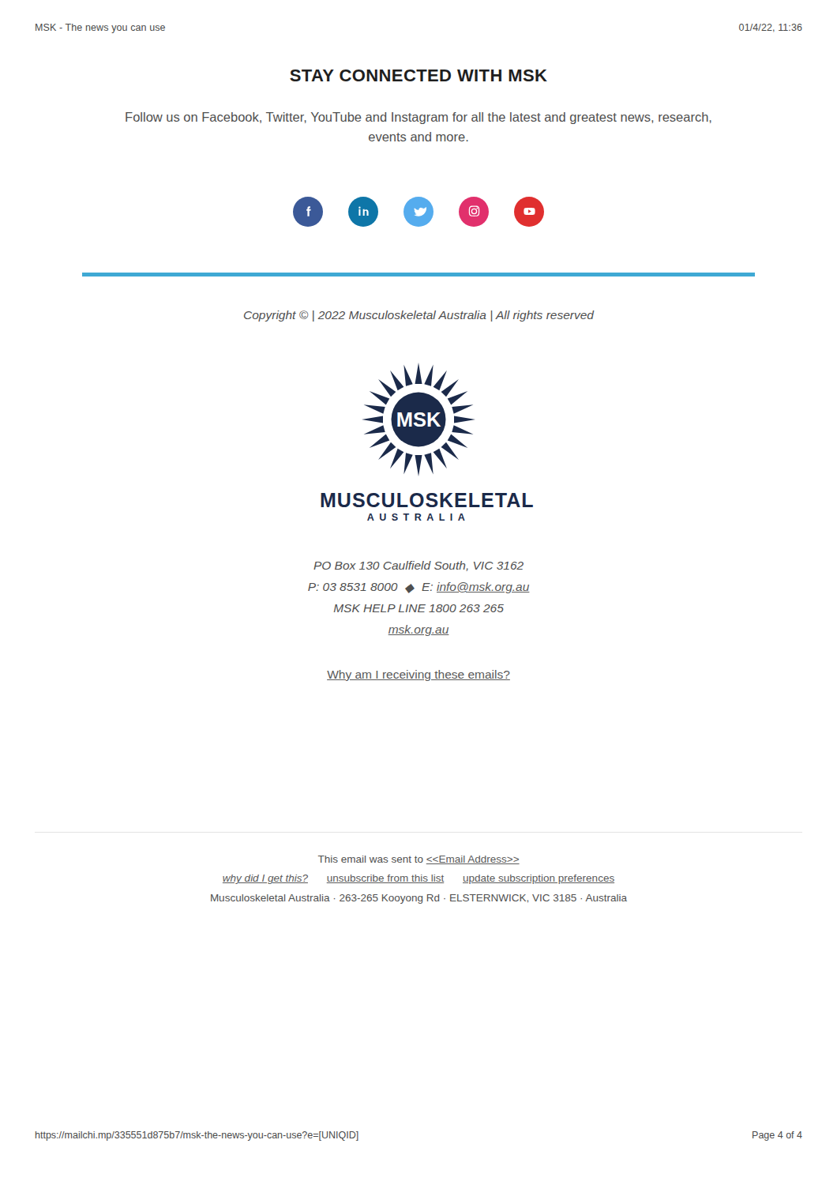MSK - The news you can use 01/4/22, 11:36
STAY CONNECTED WITH MSK
Follow us on Facebook, Twitter, YouTube and Instagram for all the latest and greatest news, research, events and more.
Copyright © | 2022 Musculoskeletal Australia | All rights reserved
MSK
MUSCULOSKELETAL AUSTRALIA
PO Box 130 Caulfield South, VIC 3162
P: 03 8531 8000 ◆ E: info@msk.org.au
MSK HELP LINE 1800 263 265
msk.org.au
Why am I receiving these emails?
This email was sent to <<Email Address>>
why did I get this? unsubscribe from this list update subscription preferences
Musculoskeletal Australia · 263-265 Kooyong Rd · ELSTERNWICK, VIC 3185 · Australia
https://mailchi.mp/335551d875b7/msk-the-news-you-can-use?e=[UNIQID] Page 4 of 4